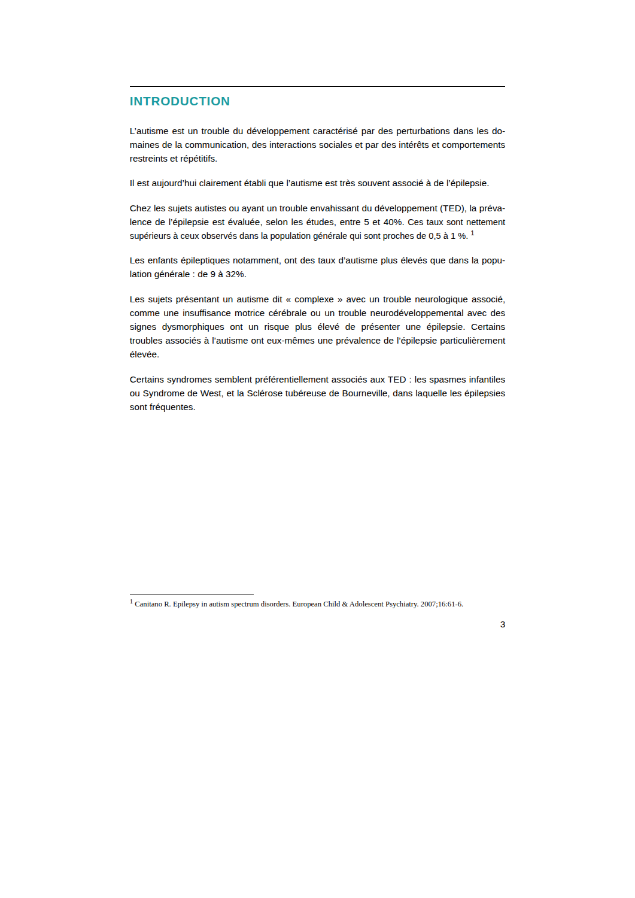Introduction
L’autisme est un trouble du développement caractérisé par des perturbations dans les domaines de la communication, des interactions sociales et par des intérêts et comportements restreints et répétitifs.
Il est aujourd’hui clairement établi que l’autisme est très souvent associé à de l’épilepsie.
Chez les sujets autistes ou ayant un trouble envahissant du développement (TED), la prévalence de l’épilepsie est évaluée, selon les études, entre 5 et 40%. Ces taux sont nettement supérieurs à ceux observés dans la population générale qui sont proches de 0,5 à 1 %. 1
Les enfants épileptiques notamment, ont des taux d’autisme plus élevés que dans la population générale : de 9 à 32%.
Les sujets présentant un autisme dit « complexe » avec un trouble neurologique associé, comme une insuffisance motrice cérébrale ou un trouble neurodéveloppemental avec des signes dysmorphiques ont un risque plus élevé de présenter une épilepsie. Certains troubles associés à l’autisme ont eux-mêmes une prévalence de l’épilepsie particulièrement élevée.
Certains syndromes semblent préférentiellement associés aux TED : les spasmes infantiles ou Syndrome de West, et la Sclérose tubéreuse de Bourneville, dans laquelle les épilepsies sont fréquentes.
1 Canitano R. Epilepsy in autism spectrum disorders. European Child & Adolescent Psychiatry. 2007;16:61-6.
3